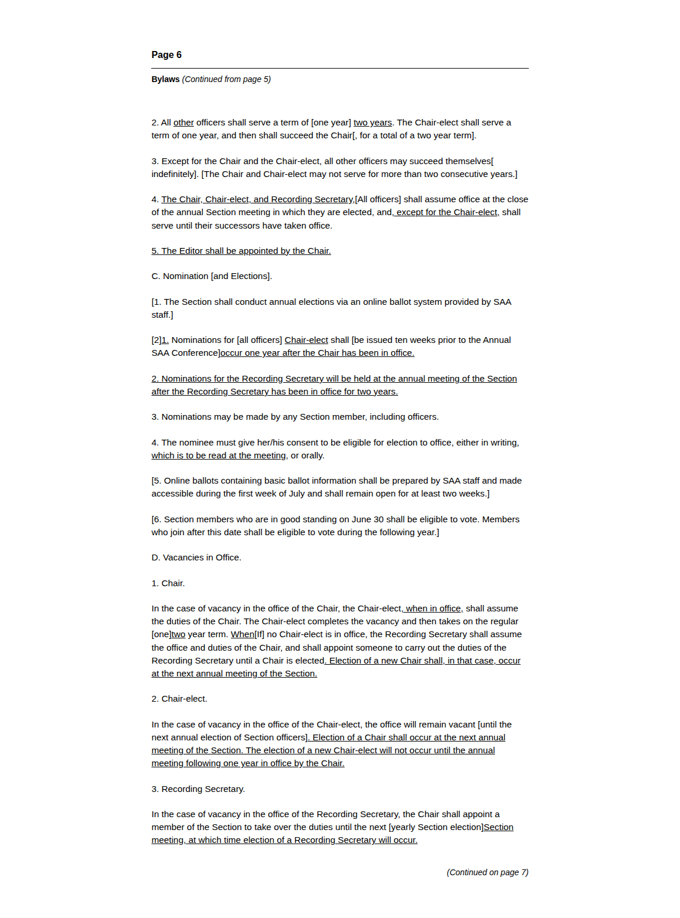Page 6
Bylaws (Continued from page 5)
2. All other officers shall serve a term of [one year] two years. The Chair-elect shall serve a term of one year, and then shall succeed the Chair[, for a total of a two year term].
3. Except for the Chair and the Chair-elect, all other officers may succeed themselves[ indefinitely]. [The Chair and Chair-elect may not serve for more than two consecutive years.]
4. The Chair, Chair-elect, and Recording Secretary,[All officers] shall assume office at the close of the annual Section meeting in which they are elected, and, except for the Chair-elect, shall serve until their successors have taken office.
5. The Editor shall be appointed by the Chair.
C. Nomination [and Elections].
[1. The Section shall conduct annual elections via an online ballot system provided by SAA staff.]
[2]1. Nominations for [all officers] Chair-elect shall [be issued ten weeks prior to the Annual SAA Conference]occur one year after the Chair has been in office.
2. Nominations for the Recording Secretary will be held at the annual meeting of the Section after the Recording Secretary has been in office for two years.
3. Nominations may be made by any Section member, including officers.
4. The nominee must give her/his consent to be eligible for election to office, either in writing, which is to be read at the meeting, or orally.
[5. Online ballots containing basic ballot information shall be prepared by SAA staff and made accessible during the first week of July and shall remain open for at least two weeks.]
[6. Section members who are in good standing on June 30 shall be eligible to vote. Members who join after this date shall be eligible to vote during the following year.]
D. Vacancies in Office.
1. Chair.
In the case of vacancy in the office of the Chair, the Chair-elect, when in office, shall assume the duties of the Chair. The Chair-elect completes the vacancy and then takes on the regular [one]two year term. When[If] no Chair-elect is in office, the Recording Secretary shall assume the office and duties of the Chair, and shall appoint someone to carry out the duties of the Recording Secretary until a Chair is elected. Election of a new Chair shall, in that case, occur at the next annual meeting of the Section.
2. Chair-elect.
In the case of vacancy in the office of the Chair-elect, the office will remain vacant [until the next annual election of Section officers]. Election of a Chair shall occur at the next annual meeting of the Section. The election of a new Chair-elect will not occur until the annual meeting following one year in office by the Chair.
3. Recording Secretary.
In the case of vacancy in the office of the Recording Secretary, the Chair shall appoint a member of the Section to take over the duties until the next [yearly Section election]Section meeting, at which time election of a Recording Secretary will occur.
(Continued on page 7)